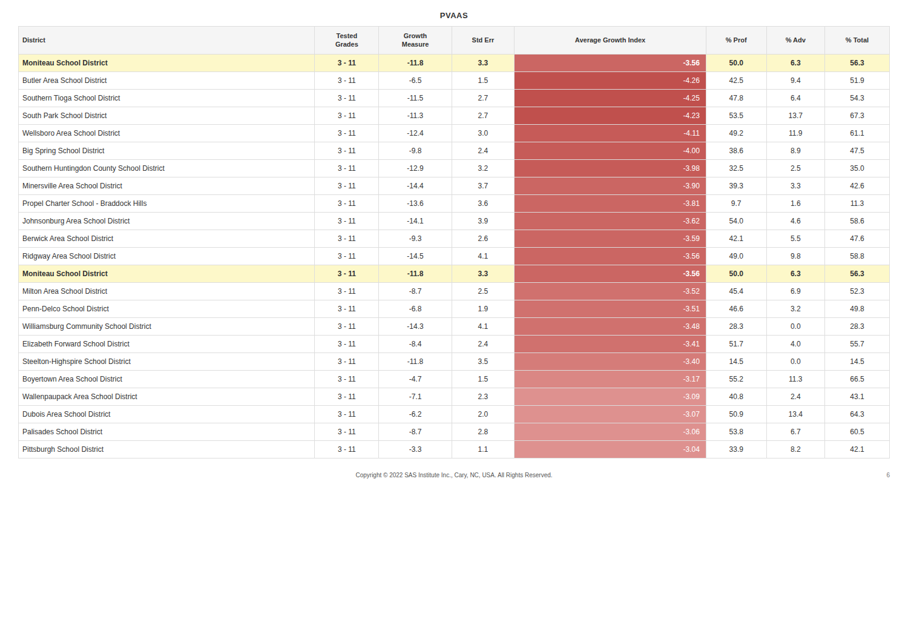PVAAS
| District | Tested Grades | Growth Measure | Std Err | Average Growth Index | % Prof | % Adv | % Total |
| --- | --- | --- | --- | --- | --- | --- | --- |
| Moniteau School District | 3 - 11 | -11.8 | 3.3 | -3.56 | 50.0 | 6.3 | 56.3 |
| Butler Area School District | 3 - 11 | -6.5 | 1.5 | -4.26 | 42.5 | 9.4 | 51.9 |
| Southern Tioga School District | 3 - 11 | -11.5 | 2.7 | -4.25 | 47.8 | 6.4 | 54.3 |
| South Park School District | 3 - 11 | -11.3 | 2.7 | -4.23 | 53.5 | 13.7 | 67.3 |
| Wellsboro Area School District | 3 - 11 | -12.4 | 3.0 | -4.11 | 49.2 | 11.9 | 61.1 |
| Big Spring School District | 3 - 11 | -9.8 | 2.4 | -4.00 | 38.6 | 8.9 | 47.5 |
| Southern Huntingdon County School District | 3 - 11 | -12.9 | 3.2 | -3.98 | 32.5 | 2.5 | 35.0 |
| Minersville Area School District | 3 - 11 | -14.4 | 3.7 | -3.90 | 39.3 | 3.3 | 42.6 |
| Propel Charter School - Braddock Hills | 3 - 11 | -13.6 | 3.6 | -3.81 | 9.7 | 1.6 | 11.3 |
| Johnsonburg Area School District | 3 - 11 | -14.1 | 3.9 | -3.62 | 54.0 | 4.6 | 58.6 |
| Berwick Area School District | 3 - 11 | -9.3 | 2.6 | -3.59 | 42.1 | 5.5 | 47.6 |
| Ridgway Area School District | 3 - 11 | -14.5 | 4.1 | -3.56 | 49.0 | 9.8 | 58.8 |
| Moniteau School District | 3 - 11 | -11.8 | 3.3 | -3.56 | 50.0 | 6.3 | 56.3 |
| Milton Area School District | 3 - 11 | -8.7 | 2.5 | -3.52 | 45.4 | 6.9 | 52.3 |
| Penn-Delco School District | 3 - 11 | -6.8 | 1.9 | -3.51 | 46.6 | 3.2 | 49.8 |
| Williamsburg Community School District | 3 - 11 | -14.3 | 4.1 | -3.48 | 28.3 | 0.0 | 28.3 |
| Elizabeth Forward School District | 3 - 11 | -8.4 | 2.4 | -3.41 | 51.7 | 4.0 | 55.7 |
| Steelton-Highspire School District | 3 - 11 | -11.8 | 3.5 | -3.40 | 14.5 | 0.0 | 14.5 |
| Boyertown Area School District | 3 - 11 | -4.7 | 1.5 | -3.17 | 55.2 | 11.3 | 66.5 |
| Wallenpaupack Area School District | 3 - 11 | -7.1 | 2.3 | -3.09 | 40.8 | 2.4 | 43.1 |
| Dubois Area School District | 3 - 11 | -6.2 | 2.0 | -3.07 | 50.9 | 13.4 | 64.3 |
| Palisades School District | 3 - 11 | -8.7 | 2.8 | -3.06 | 53.8 | 6.7 | 60.5 |
| Pittsburgh School District | 3 - 11 | -3.3 | 1.1 | -3.04 | 33.9 | 8.2 | 42.1 |
Copyright © 2022 SAS Institute Inc., Cary, NC, USA. All Rights Reserved. 6